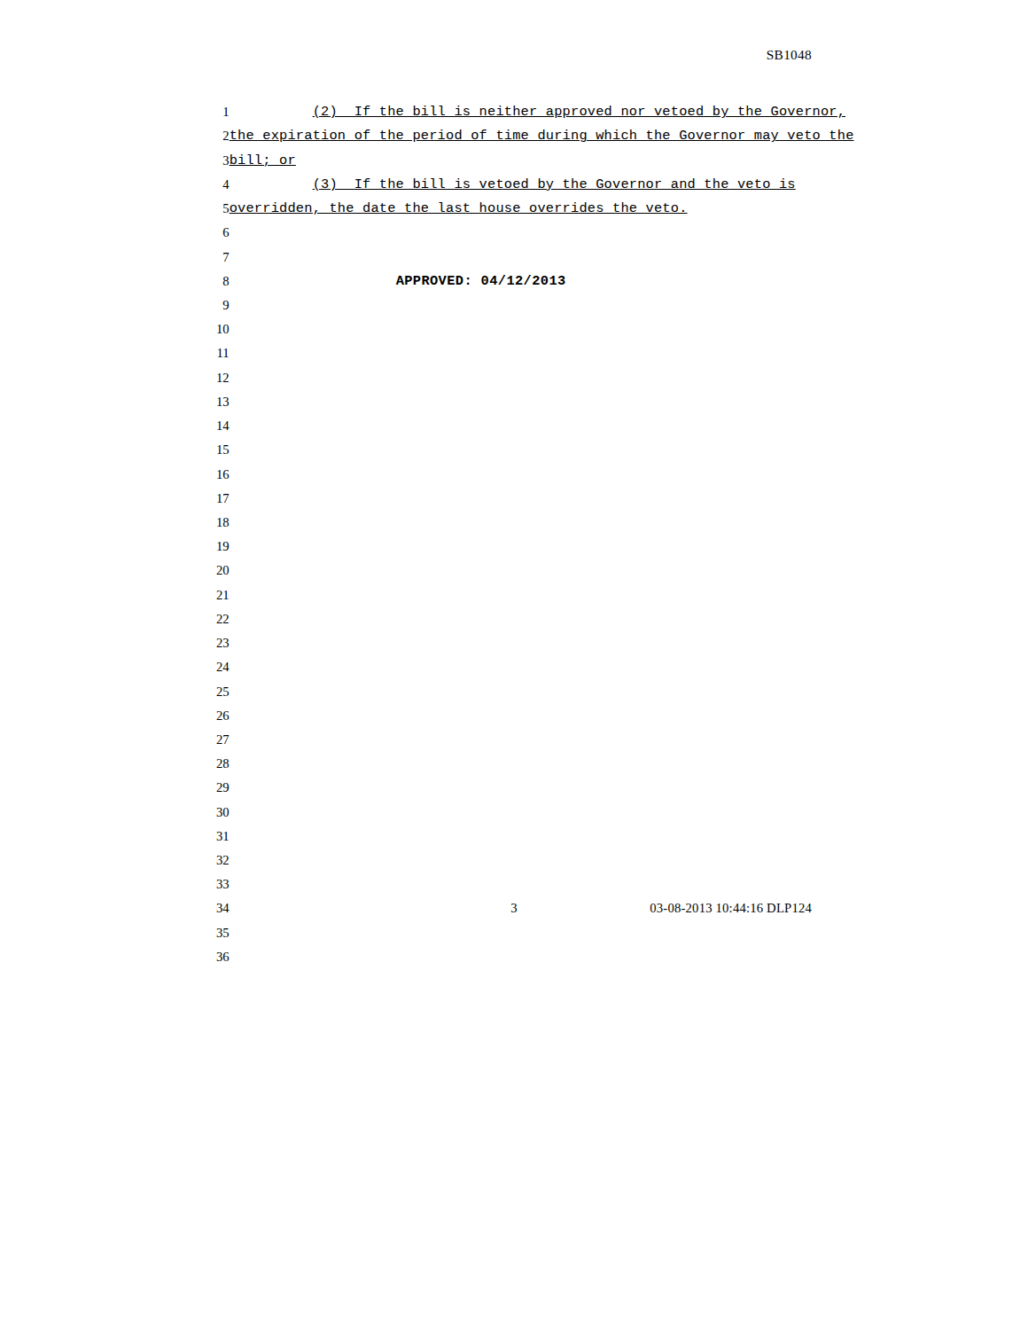SB1048
| 1 | (2) If the bill is neither approved nor vetoed by the Governor, |
| 2 | the expiration of the period of time during which the Governor may veto the |
| 3 | bill; or |
| 4 | (3) If the bill is vetoed by the Governor and the veto is |
| 5 | overridden, the date the last house overrides the veto. |
| 6 | |
| 7 | |
| 8 | APPROVED: 04/12/2013 |
| 9 | |
| 10 | |
| 11 | |
| 12 | |
| 13 | |
| 14 | |
| 15 | |
| 16 | |
| 17 | |
| 18 | |
| 19 | |
| 20 | |
| 21 | |
| 22 | |
| 23 | |
| 24 | |
| 25 | |
| 26 | |
| 27 | |
| 28 | |
| 29 | |
| 30 | |
| 31 | |
| 32 | |
| 33 | |
| 34 | |
| 35 | |
| 36 | |
3 03-08-2013 10:44:16 DLP124